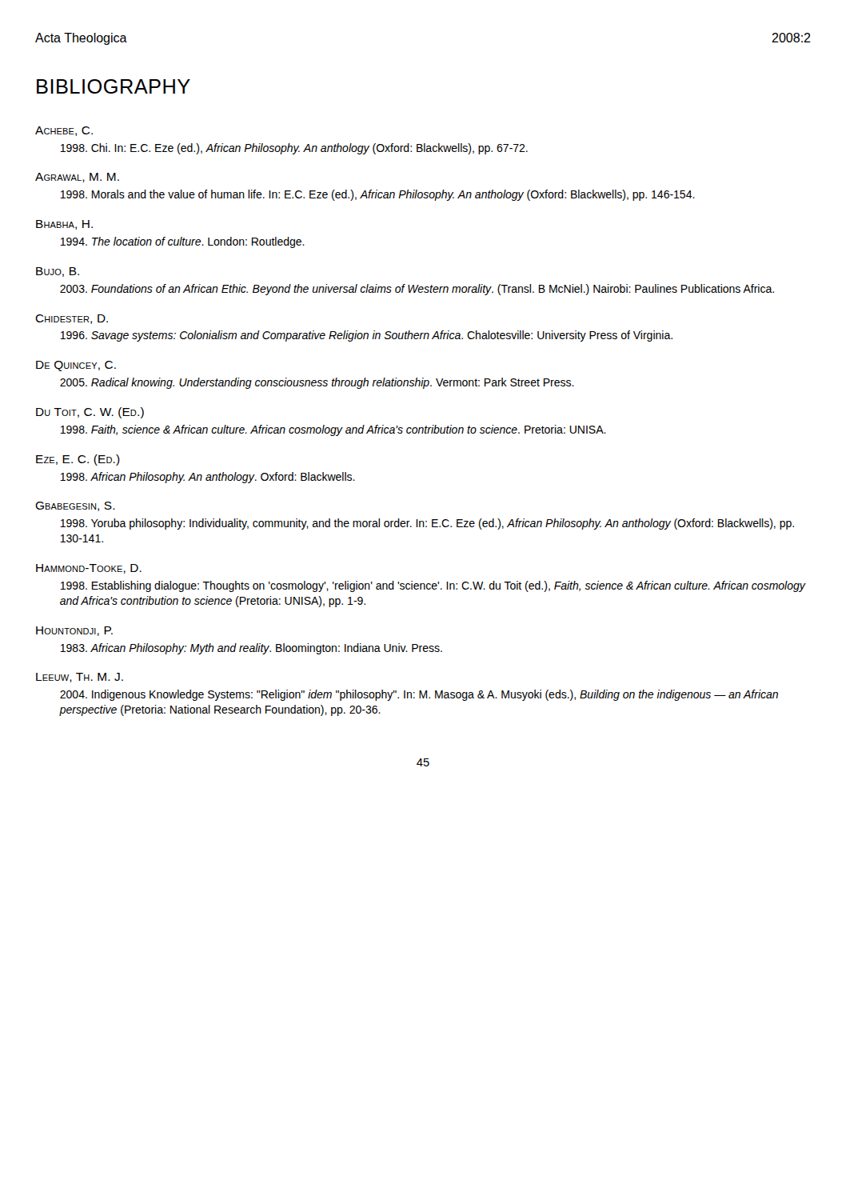Acta Theologica 2008:2
BIBLIOGRAPHY
Achebe, C.
1998. Chi. In: E.C. Eze (ed.), African Philosophy. An anthology (Oxford: Blackwells), pp. 67-72.
Agrawal, M. M.
1998. Morals and the value of human life. In: E.C. Eze (ed.), African Philosophy. An anthology (Oxford: Blackwells), pp. 146-154.
Bhabha, H.
1994. The location of culture. London: Routledge.
Bujo, B.
2003. Foundations of an African Ethic. Beyond the universal claims of Western morality. (Transl. B McNiel.) Nairobi: Paulines Publications Africa.
Chidester, D.
1996. Savage systems: Colonialism and Comparative Religion in Southern Africa. Chalotesville: University Press of Virginia.
De Quincey, C.
2005. Radical knowing. Understanding consciousness through relationship. Vermont: Park Street Press.
Du Toit, C. W. (Ed.)
1998. Faith, science & African culture. African cosmology and Africa's contribution to science. Pretoria: UNISA.
Eze, E. C. (Ed.)
1998. African Philosophy. An anthology. Oxford: Blackwells.
Gbabegesin, S.
1998. Yoruba philosophy: Individuality, community, and the moral order. In: E.C. Eze (ed.), African Philosophy. An anthology (Oxford: Blackwells), pp. 130-141.
Hammond-Tooke, D.
1998. Establishing dialogue: Thoughts on 'cosmology', 'religion' and 'science'. In: C.W. du Toit (ed.), Faith, science & African culture. African cosmology and Africa's contribution to science (Pretoria: UNISA), pp. 1-9.
Hountondji, P.
1983. African Philosophy: Myth and reality. Bloomington: Indiana Univ. Press.
Leeuw, Th. M. J.
2004. Indigenous Knowledge Systems: "Religion" idem "philosophy". In: M. Masoga & A. Musyoki (eds.), Building on the indigenous — an African perspective (Pretoria: National Research Foundation), pp. 20-36.
45